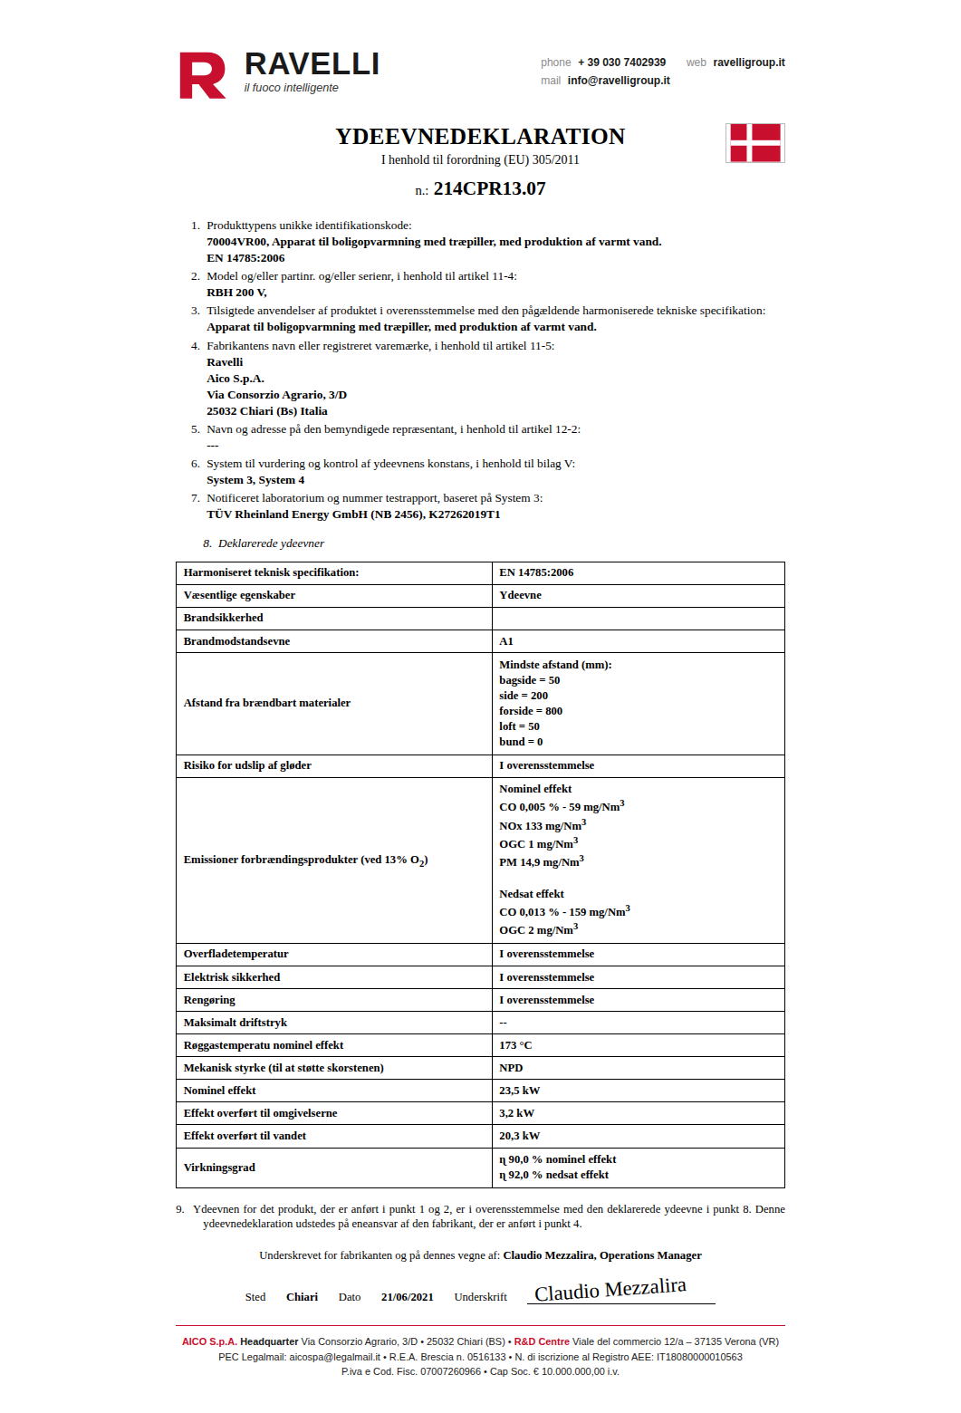RAVELLI
il fuoco intelligente
phone+ 39 030 7402939
web ravelligroup.it
mail info@ravelligroup.it
YDEEVNEDEKLARATION
I henhold til forordning (EU) 305/2011
n.: 214CPR13.07
Produkttypens unikke identifikationskode:
70004VR00, Apparat til boligopvarmning med træpiller, med produktion af varmt vand.
EN 14785:2006
Model og/eller partinr. og/eller serienr, i henhold til artikel 11-4:
RBH 200 V,
Tilsigtede anvendelser af produktet i overensstemmelse med den pågældende harmoniserede tekniske specifikation:
Apparat til boligopvarmning med træpiller, med produktion af varmt vand.
Fabrikantens navn eller registreret varemærke, i henhold til artikel 11-5:
Ravelli
Aico S.p.A.
Via Consorzio Agrario, 3/D
25032 Chiari (Bs) Italia
Navn og adresse på den bemyndigede repræsentant, i henhold til artikel 12-2:
---
System til vurdering og kontrol af ydeevnens konstans, i henhold til bilag V:
System 3, System 4
Notificeret laboratorium og nummer testrapport, baseret på System 3:
TÜV Rheinland Energy GmbH (NB 2456), K27262019T1
8. Deklarerede ydeevner
| Harmoniseret teknisk specifikation: | EN 14785:2006 |
| Væsentlige egenskaber | Ydeevne |
| Brandsikkerhed | |
| Brandmodstandsevne | A1 |
| Afstand fra brændbart materialer | Mindste afstand (mm): bagside = 50 side = 200 forside = 800 loft = 50 bund = 0 |
| Risiko for udslip af gløder | I overensstemmelse |
| Emissioner forbrændingsprodukter (ved 13% O 2 ) | Nominel effekt CO 0,005 % - 59 mg/Nm 3 NOx 133 mg/Nm 3 OGC 1 mg/Nm 3 PM 14,9 mg/Nm 3 Nedsat effekt CO 0,013 % - 159 mg/Nm 3 OGC 2 mg/Nm 3 |
| Overfladetemperatur | I overensstemmelse |
| Elektrisk sikkerhed | I overensstemmelse |
| Rengøring | I overensstemmelse |
| Maksimalt driftstryk | -- |
| Røggastemperatu nominel effekt | 173 °C |
| Mekanisk styrke (til at støtte skorstenen) | NPD |
| Nominel effekt | 23,5 kW |
| Effekt overført til omgivelserne | 3,2 kW |
| Effekt overført til vandet | 20,3 kW |
| Virkningsgrad | ɳ 90,0 % nominel effekt ɳ 92,0 % nedsat effekt |
9. Ydeevnen for det produkt, der er anført i punkt 1 og 2, er i overensstemmelse med den deklarerede ydeevne i punkt 8. Denne ydeevnedeklaration udstedes på eneansvar af den fabrikant, der er anført i punkt 4.
Underskrevet for fabrikanten og på dennes vegne af: Claudio Mezzalira, Operations Manager
Sted Chiari Dato 21/06/2021 Underskrift Claudio Mezzalira
AICO S.p.A. Headquarter Via Consorzio Agrario, 3/D • 25032 Chiari (BS) • R&D Centre Viale del commercio 12/a – 37135 Verona (VR)
PEC Legalmail: aicospa@legalmail.it • R.E.A. Brescia n. 0516133 • N. di iscrizione al Registro AEE: IT18080000010563
P.iva e Cod. Fisc. 07007260966 • Cap Soc. € 10.000.000,00 i.v.